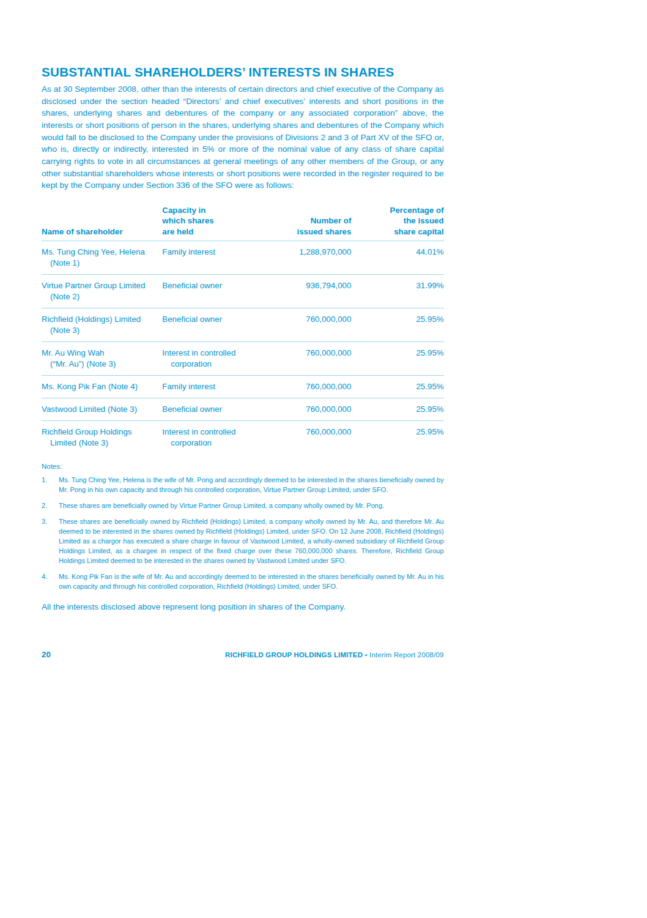Substantial Shareholders’ Interests in Shares
As at 30 September 2008, other than the interests of certain directors and chief executive of the Company as disclosed under the section headed “Directors’ and chief executives’ interests and short positions in the shares, underlying shares and debentures of the company or any associated corporation” above, the interests or short positions of person in the shares, underlying shares and debentures of the Company which would fall to be disclosed to the Company under the provisions of Divisions 2 and 3 of Part XV of the SFO or, who is, directly or indirectly, interested in 5% or more of the nominal value of any class of share capital carrying rights to vote in all circumstances at general meetings of any other members of the Group, or any other substantial shareholders whose interests or short positions were recorded in the register required to be kept by the Company under Section 336 of the SFO were as follows:
| Name of shareholder | Capacity in which shares are held | Number of issued shares | Percentage of the issued share capital |
| --- | --- | --- | --- |
| Ms. Tung Ching Yee, Helena (Note 1) | Family interest | 1,288,970,000 | 44.01% |
| Virtue Partner Group Limited (Note 2) | Beneficial owner | 936,794,000 | 31.99% |
| Richfield (Holdings) Limited (Note 3) | Beneficial owner | 760,000,000 | 25.95% |
| Mr. Au Wing Wah (“Mr. Au”) (Note 3) | Interest in controlled corporation | 760,000,000 | 25.95% |
| Ms. Kong Pik Fan (Note 4) | Family interest | 760,000,000 | 25.95% |
| Vastwood Limited (Note 3) | Beneficial owner | 760,000,000 | 25.95% |
| Richfield Group Holdings Limited (Note 3) | Interest in controlled corporation | 760,000,000 | 25.95% |
Notes:
1. Ms. Tung Ching Yee, Helena is the wife of Mr. Pong and accordingly deemed to be interested in the shares beneficially owned by Mr. Pong in his own capacity and through his controlled corporation, Virtue Partner Group Limited, under SFO.
2. These shares are beneficially owned by Virtue Partner Group Limited, a company wholly owned by Mr. Pong.
3. These shares are beneficially owned by Richfield (Holdings) Limited, a company wholly owned by Mr. Au, and therefore Mr. Au deemed to be interested in the shares owned by Richfield (Holdings) Limited, under SFO. On 12 June 2008, Richfield (Holdings) Limited as a chargor has executed a share charge in favour of Vastwood Limited, a wholly-owned subsidiary of Richfield Group Holdings Limited, as a chargee in respect of the fixed charge over these 760,000,000 shares. Therefore, Richfield Group Holdings Limited deemed to be interested in the shares owned by Vastwood Limited under SFO.
4. Ms. Kong Pik Fan is the wife of Mr. Au and accordingly deemed to be interested in the shares beneficially owned by Mr. Au in his own capacity and through his controlled corporation, Richfield (Holdings) Limited, under SFO.
All the interests disclosed above represent long position in shares of the Company.
20
RICHFIELD GROUP HOLDINGS LIMITED • Interim Report 2008/09